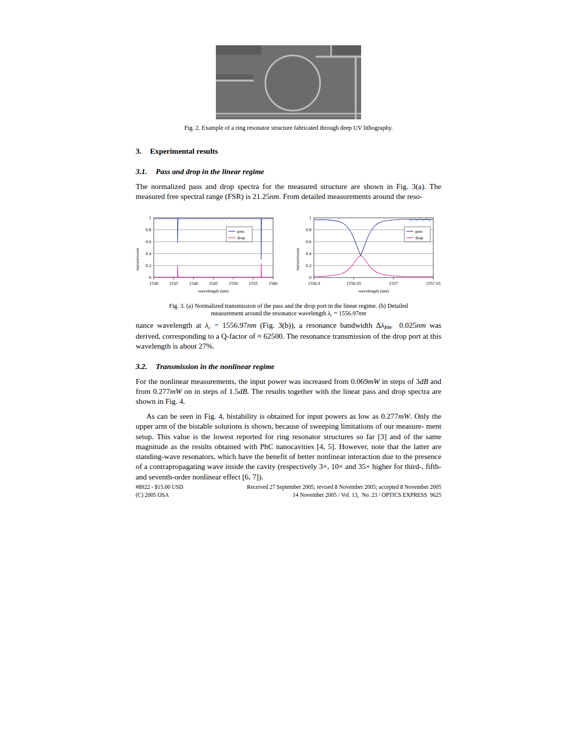Fig. 2. Example of a ring resonator structure fabricated through deep UV lithography.
3. Experimental results
3.1. Pass and drop in the linear regime
The normalized pass and drop spectra for the measured structure are shown in Fig. 3(a). The measured free spectral range (FSR) is 21.25nm. From detailed measurements around the reso-
transmission 1 0.8 0.6 0.4 0.2 0 1530 1535 1540 1545 1550 1555 1560 wavelength (nm) pass drop
transmission 1 0.8 0.6 0.4 0.2 0 1556.9 1556.95 1557 1557.05 wavelength (nm) pass drop
Fig. 3. (a) Normalized transmission of the pass and the drop port in the linear regime. (b) Detailed measurement around the resonance wavelength λc = 1556.97nm
nance wavelength at λc = 1556.97nm (Fig. 3(b)), a resonance bandwidth ΔλBW 0.025nm was derived, corresponding to a Q-factor of ≈ 62500. The resonance transmission of the drop port at this wavelength is about 27%.
3.2. Transmission in the nonlinear regime
For the nonlinear measurements, the input power was increased from 0.069mW in steps of 3dB and from 0.277mW on in steps of 1.5dB. The results together with the linear pass and drop spectra are shown in Fig. 4.
As can be seen in Fig. 4, bistability is obtained for input powers as low as 0.277mW. Only the upper arm of the bistable solutions is shown, because of sweeping limitations of our measure- ment setup. This value is the lowest reported for ring resonator structures so far [3] and of the same magnitude as the results obtained with PhC nanocavities [4, 5]. However, note that the latter are standing-wave resonators, which have the benefit of better nonlinear interaction due to the presence of a contrapropagating wave inside the cavity (respectively 3×, 10× and 35× higher for third-, fifth- and seventh-order nonlinear effect [6, 7]).
#8922 - $15.00 USD
Received 27 September 2005; revised 8 November 2005; accepted 8 November 2005
(C) 2005 OSA
14 November 2005 / Vol. 13, No. 23 / OPTICS EXPRESS 9625